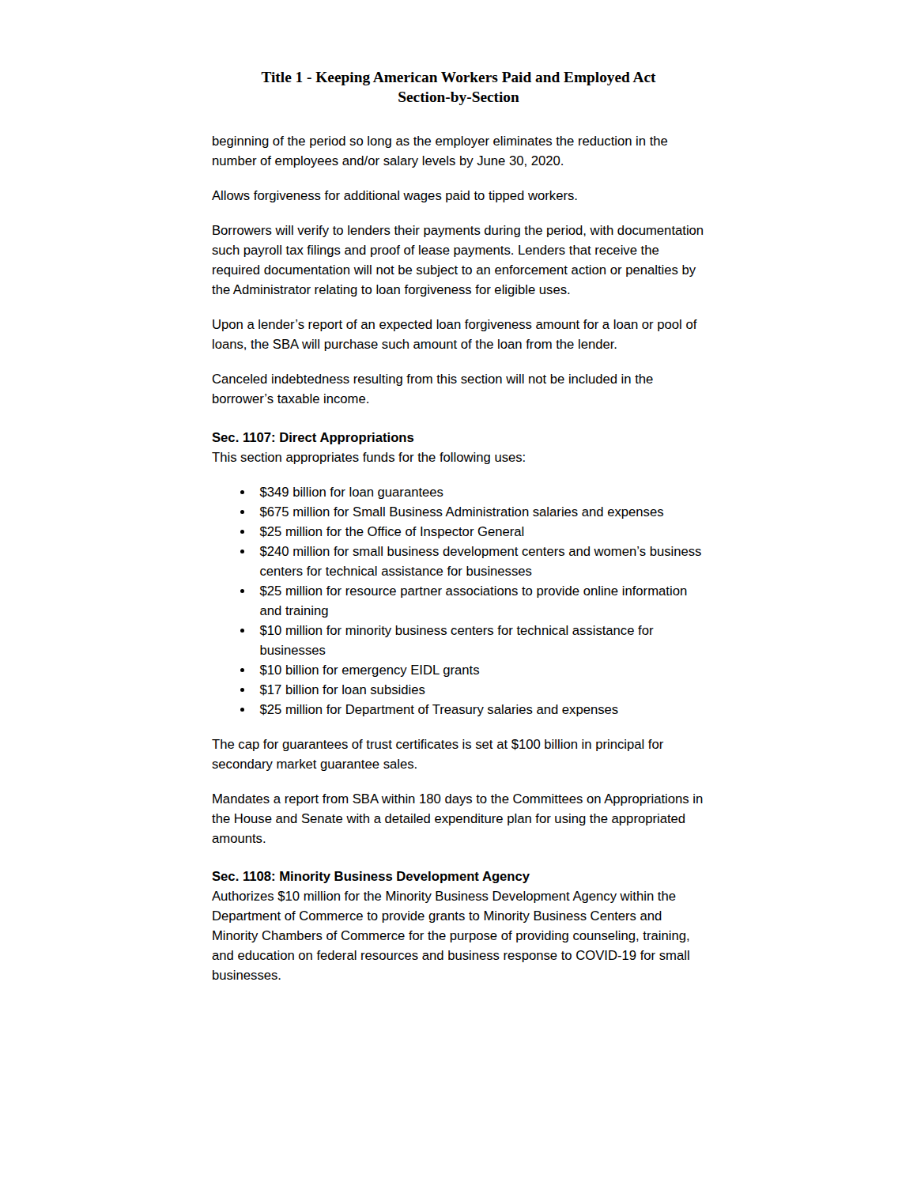Title 1 - Keeping American Workers Paid and Employed Act Section-by-Section
beginning of the period so long as the employer eliminates the reduction in the number of employees and/or salary levels by June 30, 2020.
Allows forgiveness for additional wages paid to tipped workers.
Borrowers will verify to lenders their payments during the period, with documentation such payroll tax filings and proof of lease payments. Lenders that receive the required documentation will not be subject to an enforcement action or penalties by the Administrator relating to loan forgiveness for eligible uses.
Upon a lender’s report of an expected loan forgiveness amount for a loan or pool of loans, the SBA will purchase such amount of the loan from the lender.
Canceled indebtedness resulting from this section will not be included in the borrower’s taxable income.
Sec. 1107: Direct Appropriations
This section appropriates funds for the following uses:
$349 billion for loan guarantees
$675 million for Small Business Administration salaries and expenses
$25 million for the Office of Inspector General
$240 million for small business development centers and women’s business centers for technical assistance for businesses
$25 million for resource partner associations to provide online information and training
$10 million for minority business centers for technical assistance for businesses
$10 billion for emergency EIDL grants
$17 billion for loan subsidies
$25 million for Department of Treasury salaries and expenses
The cap for guarantees of trust certificates is set at $100 billion in principal for secondary market guarantee sales.
Mandates a report from SBA within 180 days to the Committees on Appropriations in the House and Senate with a detailed expenditure plan for using the appropriated amounts.
Sec. 1108: Minority Business Development Agency
Authorizes $10 million for the Minority Business Development Agency within the Department of Commerce to provide grants to Minority Business Centers and Minority Chambers of Commerce for the purpose of providing counseling, training, and education on federal resources and business response to COVID-19 for small businesses.